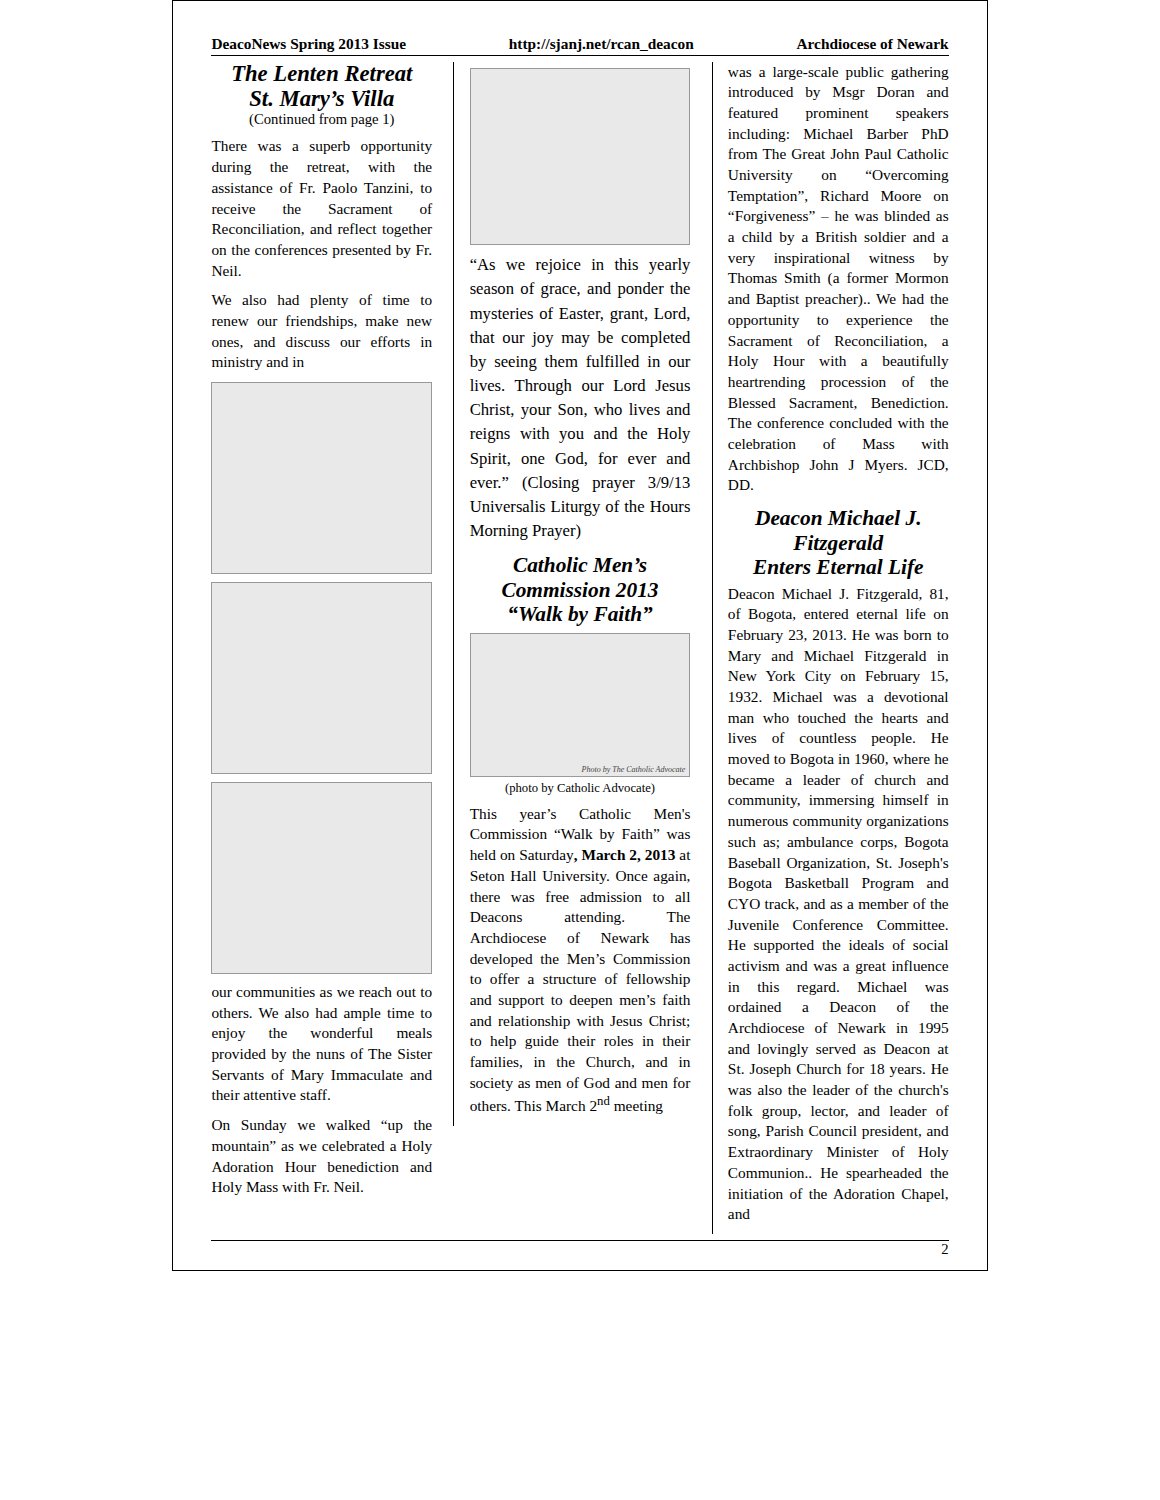DeacoNews Spring 2013 Issue http://sjanj.net/rcan_deacon Archdiocese of Newark
The Lenten Retreat
St. Mary’s Villa
(Continued from page 1)
There was a superb opportunity during the retreat, with the assistance of Fr. Paolo Tanzini, to receive the Sacrament of Reconciliation, and reflect together on the conferences presented by Fr. Neil.
We also had plenty of time to renew our friendships, make new ones, and discuss our efforts in ministry and in
our communities as we reach out to others. We also had ample time to enjoy the wonderful meals provided by the nuns of The Sister Servants of Mary Immaculate and their attentive staff.
On Sunday we walked “up the mountain” as we celebrated a Holy Adoration Hour benediction and Holy Mass with Fr. Neil.
“As we rejoice in this yearly season of grace, and ponder the mysteries of Easter, grant, Lord, that our joy may be completed by seeing them fulfilled in our lives. Through our Lord Jesus Christ, your Son, who lives and reigns with you and the Holy Spirit, one God, for ever and ever.” (Closing prayer 3/9/13 Universalis Liturgy of the Hours Morning Prayer)
Catholic Men’s Commission 2013
“Walk by Faith”
Photo by The Catholic Advocate
(photo by Catholic Advocate)
This year’s Catholic Men's Commission “Walk by Faith” was held on Saturday, March 2, 2013 at Seton Hall University. Once again, there was free admission to all Deacons attending. The Archdiocese of Newark has developed the Men’s Commission to offer a structure of fellowship and support to deepen men’s faith and relationship with Jesus Christ; to help guide their roles in their families, in the Church, and in society as men of God and men for others. This March 2nd meeting
was a large-scale public gathering introduced by Msgr Doran and featured prominent speakers including: Michael Barber PhD from The Great John Paul Catholic University on “Overcoming Temptation”, Richard Moore on “Forgiveness” – he was blinded as a child by a British soldier and a very inspirational witness by Thomas Smith (a former Mormon and Baptist preacher).. We had the opportunity to experience the Sacrament of Reconciliation, a Holy Hour with a beautifully heartrending procession of the Blessed Sacrament, Benediction. The conference concluded with the celebration of Mass with Archbishop John J Myers. JCD, DD.
Deacon Michael J. Fitzgerald
Enters Eternal Life
Deacon Michael J. Fitzgerald, 81, of Bogota, entered eternal life on February 23, 2013. He was born to Mary and Michael Fitzgerald in New York City on February 15, 1932. Michael was a devotional man who touched the hearts and lives of countless people. He moved to Bogota in 1960, where he became a leader of church and community, immersing himself in numerous community organizations such as; ambulance corps, Bogota Baseball Organization, St. Joseph's Bogota Basketball Program and CYO track, and as a member of the Juvenile Conference Committee. He supported the ideals of social activism and was a great influence in this regard. Michael was ordained a Deacon of the Archdiocese of Newark in 1995 and lovingly served as Deacon at St. Joseph Church for 18 years. He was also the leader of the church's folk group, lector, and leader of song, Parish Council president, and Extraordinary Minister of Holy Communion.. He spearheaded the initiation of the Adoration Chapel, and
2